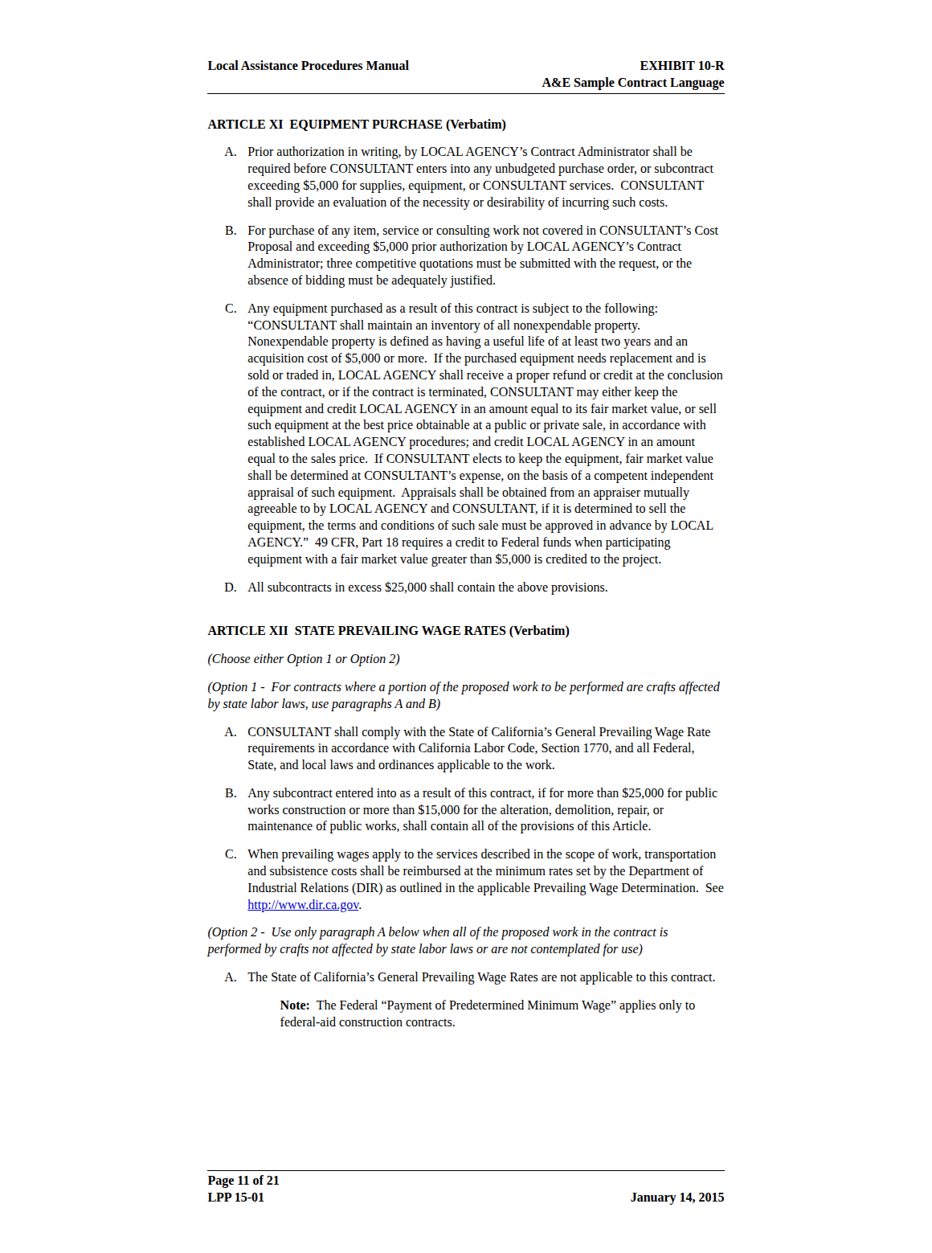Local Assistance Procedures Manual
EXHIBIT 10-R
A&E Sample Contract Language
ARTICLE XI EQUIPMENT PURCHASE (Verbatim)
Prior authorization in writing, by LOCAL AGENCY’s Contract Administrator shall be required before CONSULTANT enters into any unbudgeted purchase order, or subcontract exceeding $5,000 for supplies, equipment, or CONSULTANT services. CONSULTANT shall provide an evaluation of the necessity or desirability of incurring such costs.
For purchase of any item, service or consulting work not covered in CONSULTANT’s Cost Proposal and exceeding $5,000 prior authorization by LOCAL AGENCY’s Contract Administrator; three competitive quotations must be submitted with the request, or the absence of bidding must be adequately justified.
Any equipment purchased as a result of this contract is subject to the following: “CONSULTANT shall maintain an inventory of all nonexpendable property. Nonexpendable property is defined as having a useful life of at least two years and an acquisition cost of $5,000 or more. If the purchased equipment needs replacement and is sold or traded in, LOCAL AGENCY shall receive a proper refund or credit at the conclusion of the contract, or if the contract is terminated, CONSULTANT may either keep the equipment and credit LOCAL AGENCY in an amount equal to its fair market value, or sell such equipment at the best price obtainable at a public or private sale, in accordance with established LOCAL AGENCY procedures; and credit LOCAL AGENCY in an amount equal to the sales price. If CONSULTANT elects to keep the equipment, fair market value shall be determined at CONSULTANT’s expense, on the basis of a competent independent appraisal of such equipment. Appraisals shall be obtained from an appraiser mutually agreeable to by LOCAL AGENCY and CONSULTANT, if it is determined to sell the equipment, the terms and conditions of such sale must be approved in advance by LOCAL AGENCY.” 49 CFR, Part 18 requires a credit to Federal funds when participating equipment with a fair market value greater than $5,000 is credited to the project.
All subcontracts in excess $25,000 shall contain the above provisions.
ARTICLE XII STATE PREVAILING WAGE RATES (Verbatim)
(Choose either Option 1 or Option 2)
(Option 1 - For contracts where a portion of the proposed work to be performed are crafts affected by state labor laws, use paragraphs A and B)
CONSULTANT shall comply with the State of California’s General Prevailing Wage Rate requirements in accordance with California Labor Code, Section 1770, and all Federal, State, and local laws and ordinances applicable to the work.
Any subcontract entered into as a result of this contract, if for more than $25,000 for public works construction or more than $15,000 for the alteration, demolition, repair, or maintenance of public works, shall contain all of the provisions of this Article.
When prevailing wages apply to the services described in the scope of work, transportation and subsistence costs shall be reimbursed at the minimum rates set by the Department of Industrial Relations (DIR) as outlined in the applicable Prevailing Wage Determination. See http://www.dir.ca.gov.
(Option 2 - Use only paragraph A below when all of the proposed work in the contract is performed by crafts not affected by state labor laws or are not contemplated for use)
The State of California’s General Prevailing Wage Rates are not applicable to this contract.
Note: The Federal “Payment of Predetermined Minimum Wage” applies only to federal-aid construction contracts.
Page 11 of 21
LPP 15-01
January 14, 2015